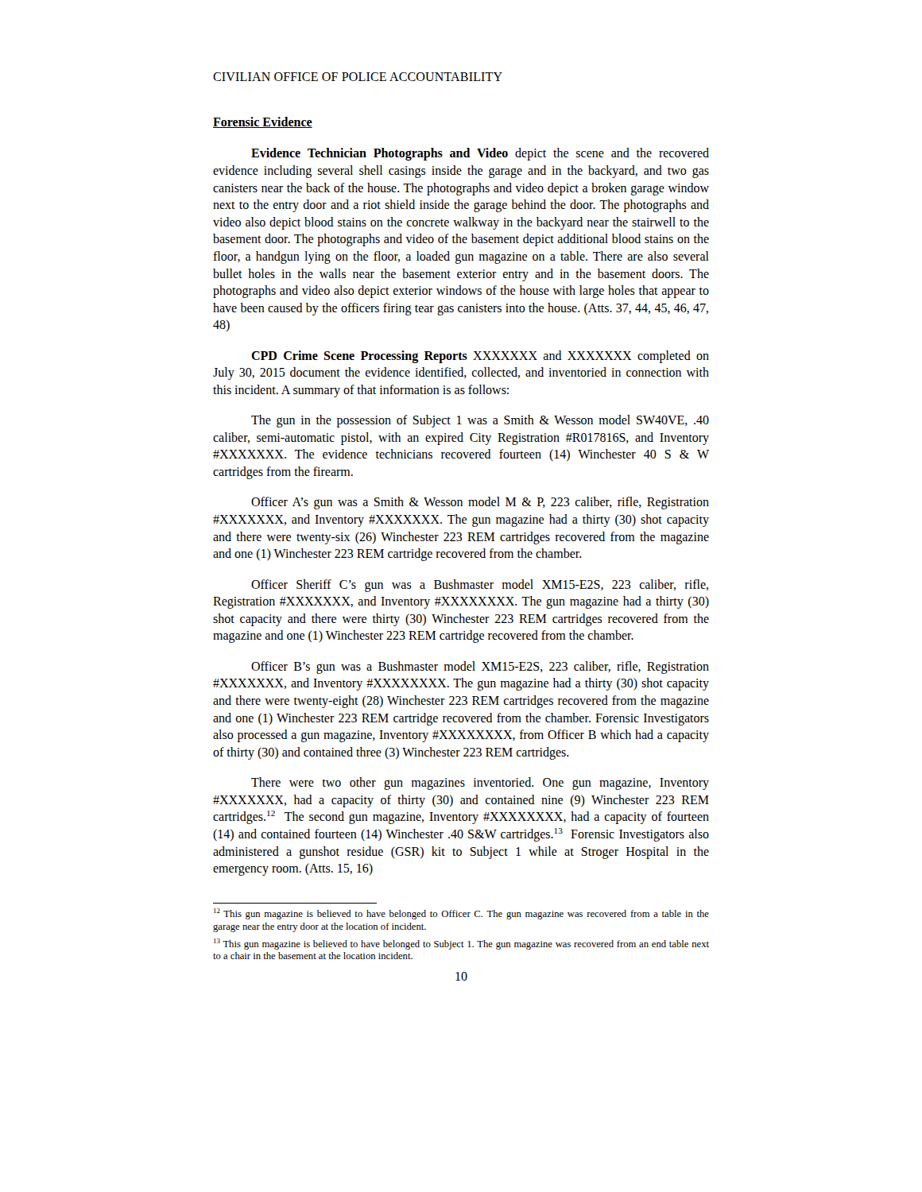CIVILIAN OFFICE OF POLICE ACCOUNTABILITY
Forensic Evidence
Evidence Technician Photographs and Video depict the scene and the recovered evidence including several shell casings inside the garage and in the backyard, and two gas canisters near the back of the house. The photographs and video depict a broken garage window next to the entry door and a riot shield inside the garage behind the door. The photographs and video also depict blood stains on the concrete walkway in the backyard near the stairwell to the basement door. The photographs and video of the basement depict additional blood stains on the floor, a handgun lying on the floor, a loaded gun magazine on a table. There are also several bullet holes in the walls near the basement exterior entry and in the basement doors. The photographs and video also depict exterior windows of the house with large holes that appear to have been caused by the officers firing tear gas canisters into the house. (Atts. 37, 44, 45, 46, 47, 48)
CPD Crime Scene Processing Reports XXXXXXX and XXXXXXX completed on July 30, 2015 document the evidence identified, collected, and inventoried in connection with this incident. A summary of that information is as follows:
The gun in the possession of Subject 1 was a Smith & Wesson model SW40VE, .40 caliber, semi-automatic pistol, with an expired City Registration #R017816S, and Inventory #XXXXXXX. The evidence technicians recovered fourteen (14) Winchester 40 S & W cartridges from the firearm.
Officer A’s gun was a Smith & Wesson model M & P, 223 caliber, rifle, Registration #XXXXXXX, and Inventory #XXXXXXX. The gun magazine had a thirty (30) shot capacity and there were twenty-six (26) Winchester 223 REM cartridges recovered from the magazine and one (1) Winchester 223 REM cartridge recovered from the chamber.
Officer Sheriff C’s gun was a Bushmaster model XM15-E2S, 223 caliber, rifle, Registration #XXXXXXX, and Inventory #XXXXXXXX. The gun magazine had a thirty (30) shot capacity and there were thirty (30) Winchester 223 REM cartridges recovered from the magazine and one (1) Winchester 223 REM cartridge recovered from the chamber.
Officer B’s gun was a Bushmaster model XM15-E2S, 223 caliber, rifle, Registration #XXXXXXX, and Inventory #XXXXXXXX. The gun magazine had a thirty (30) shot capacity and there were twenty-eight (28) Winchester 223 REM cartridges recovered from the magazine and one (1) Winchester 223 REM cartridge recovered from the chamber. Forensic Investigators also processed a gun magazine, Inventory #XXXXXXXX, from Officer B which had a capacity of thirty (30) and contained three (3) Winchester 223 REM cartridges.
There were two other gun magazines inventoried. One gun magazine, Inventory #XXXXXXX, had a capacity of thirty (30) and contained nine (9) Winchester 223 REM cartridges.12 The second gun magazine, Inventory #XXXXXXXX, had a capacity of fourteen (14) and contained fourteen (14) Winchester .40 S&W cartridges.13 Forensic Investigators also administered a gunshot residue (GSR) kit to Subject 1 while at Stroger Hospital in the emergency room. (Atts. 15, 16)
12 This gun magazine is believed to have belonged to Officer C. The gun magazine was recovered from a table in the garage near the entry door at the location of incident.
13 This gun magazine is believed to have belonged to Subject 1. The gun magazine was recovered from an end table next to a chair in the basement at the location incident.
10